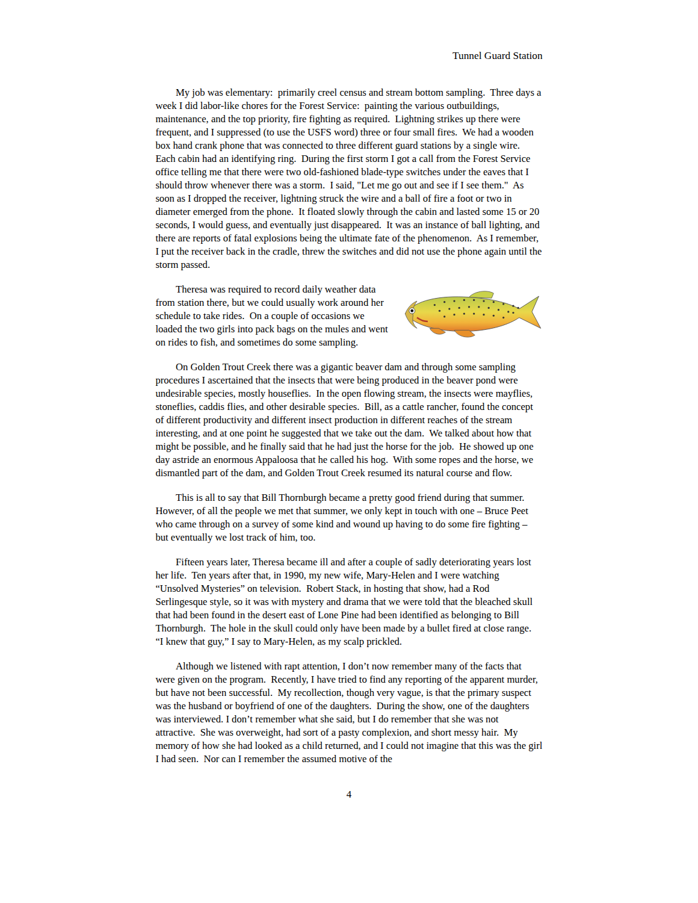Tunnel Guard Station
My job was elementary: primarily creel census and stream bottom sampling. Three days a week I did labor-like chores for the Forest Service: painting the various outbuildings, maintenance, and the top priority, fire fighting as required. Lightning strikes up there were frequent, and I suppressed (to use the USFS word) three or four small fires. We had a wooden box hand crank phone that was connected to three different guard stations by a single wire. Each cabin had an identifying ring. During the first storm I got a call from the Forest Service office telling me that there were two old-fashioned blade-type switches under the eaves that I should throw whenever there was a storm. I said, "Let me go out and see if I see them." As soon as I dropped the receiver, lightning struck the wire and a ball of fire a foot or two in diameter emerged from the phone. It floated slowly through the cabin and lasted some 15 or 20 seconds, I would guess, and eventually just disappeared. It was an instance of ball lighting, and there are reports of fatal explosions being the ultimate fate of the phenomenon. As I remember, I put the receiver back in the cradle, threw the switches and did not use the phone again until the storm passed.
Theresa was required to record daily weather data from station there, but we could usually work around her schedule to take rides. On a couple of occasions we loaded the two girls into pack bags on the mules and went on rides to fish, and sometimes do some sampling.
On Golden Trout Creek there was a gigantic beaver dam and through some sampling procedures I ascertained that the insects that were being produced in the beaver pond were undesirable species, mostly houseflies. In the open flowing stream, the insects were mayflies, stoneflies, caddis flies, and other desirable species. Bill, as a cattle rancher, found the concept of different productivity and different insect production in different reaches of the stream interesting, and at one point he suggested that we take out the dam. We talked about how that might be possible, and he finally said that he had just the horse for the job. He showed up one day astride an enormous Appaloosa that he called his hog. With some ropes and the horse, we dismantled part of the dam, and Golden Trout Creek resumed its natural course and flow.
This is all to say that Bill Thornburgh became a pretty good friend during that summer. However, of all the people we met that summer, we only kept in touch with one – Bruce Peet who came through on a survey of some kind and wound up having to do some fire fighting – but eventually we lost track of him, too.
Fifteen years later, Theresa became ill and after a couple of sadly deteriorating years lost her life. Ten years after that, in 1990, my new wife, Mary-Helen and I were watching “Unsolved Mysteries” on television. Robert Stack, in hosting that show, had a Rod Serlingesque style, so it was with mystery and drama that we were told that the bleached skull that had been found in the desert east of Lone Pine had been identified as belonging to Bill Thornburgh. The hole in the skull could only have been made by a bullet fired at close range. “I knew that guy,” I say to Mary-Helen, as my scalp prickled.
Although we listened with rapt attention, I don’t now remember many of the facts that were given on the program. Recently, I have tried to find any reporting of the apparent murder, but have not been successful. My recollection, though very vague, is that the primary suspect was the husband or boyfriend of one of the daughters. During the show, one of the daughters was interviewed. I don’t remember what she said, but I do remember that she was not attractive. She was overweight, had sort of a pasty complexion, and short messy hair. My memory of how she had looked as a child returned, and I could not imagine that this was the girl I had seen. Nor can I remember the assumed motive of the
4